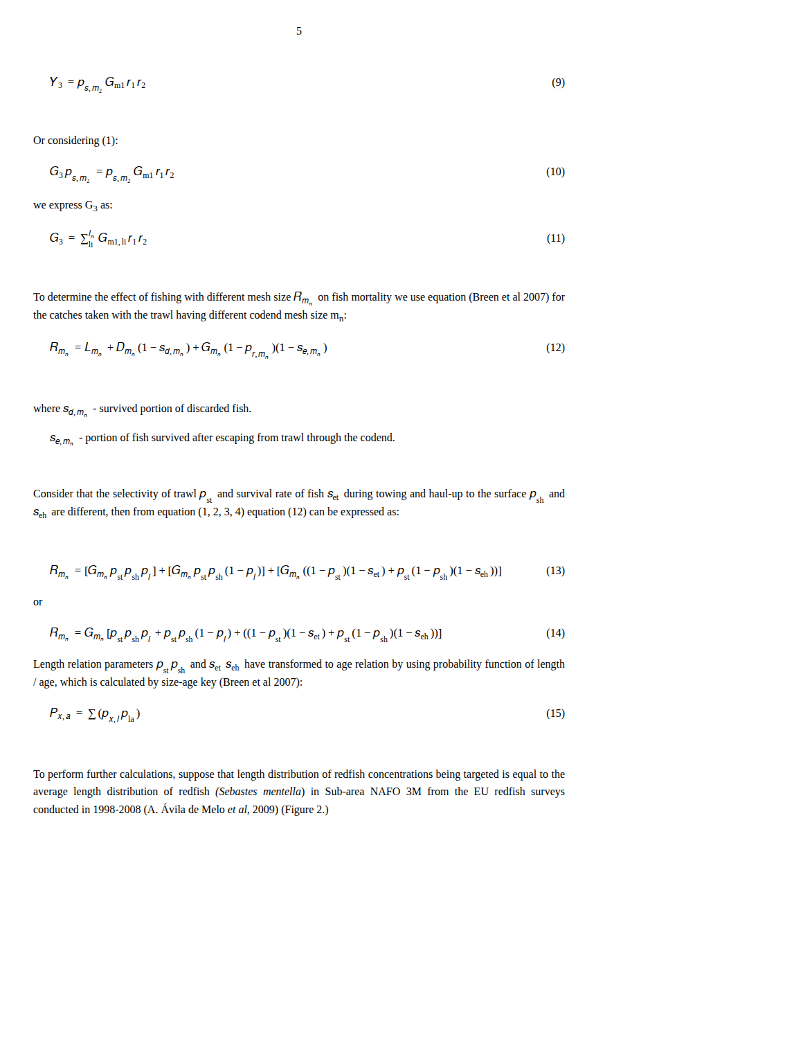5
Y3 = ps,m2 Gm1 r1 r2
(9)
Or considering (1):
G3 ps,m2 = ps,m2 Gm1 r1 r2
(10)
we express G3 as:
G3 = ∑ li ln Gm1,li r1 r2
(11)
To determine the effect of fishing with different mesh size Rmn on fish mortality we use equation (Breen et al 2007) for the catches taken with the trawl having different codend mesh size mn:
Rmn = Lmn + Dmn (1− sd,mn ) + Gmn (1− pr,mn ) (1− se,mn )
(12)
where sd,mn - survived portion of discarded fish.
se,mn - portion of fish survived after escaping from trawl through the codend.
Consider that the selectivity of trawl pst and survival rate of fish set during towing and haul-up to the surface psh and seh are different, then from equation (1, 2, 3, 4) equation (12) can be expressed as:
Rmn = [ Gmn pst psh pl ] + [ Gmn pst psh (1−pl) ] + [ Gmn ((1−pst) (1−set) + pst (1−psh) (1−seh)) ]
(13)
or
Rmn = Gmn [ pst psh pl + pst psh (1−pl) + ((1−pst) (1−set) + pst (1−psh) (1−seh)) ]
(14)
Length relation parameters pstpsh and set seh have transformed to age relation by using probability function of length / age, which is calculated by size-age key (Breen et al 2007):
Px,a = ∑ ( px,l pla )
(15)
To perform further calculations, suppose that length distribution of redfish concentrations being targeted is equal to the average length distribution of redfish (Sebastes mentella) in Sub-area NAFO 3M from the EU redfish surveys conducted in 1998-2008 (A. Ávila de Melo et al, 2009) (Figure 2.)